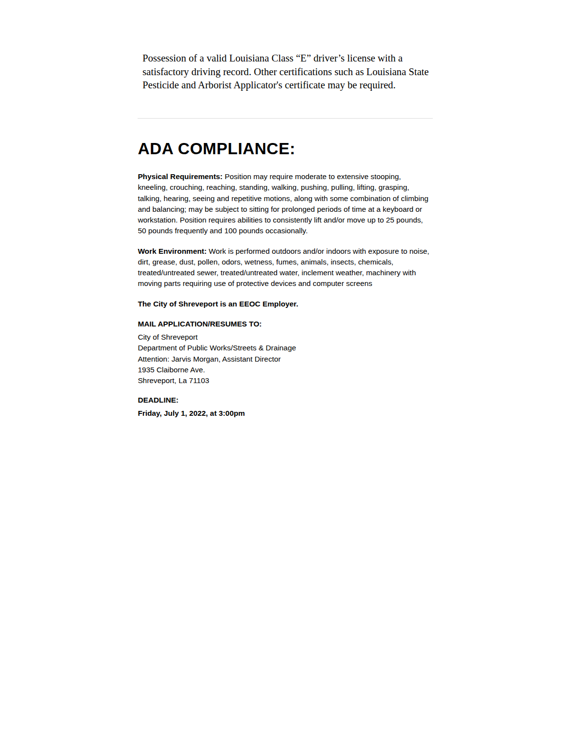Possession of a valid Louisiana Class “E” driver’s license with a satisfactory driving record. Other certifications such as Louisiana State Pesticide and Arborist Applicator's certificate may be required.
ADA COMPLIANCE:
Physical Requirements: Position may require moderate to extensive stooping, kneeling, crouching, reaching, standing, walking, pushing, pulling, lifting, grasping, talking, hearing, seeing and repetitive motions, along with some combination of climbing and balancing; may be subject to sitting for prolonged periods of time at a keyboard or workstation. Position requires abilities to consistently lift and/or move up to 25 pounds, 50 pounds frequently and 100 pounds occasionally.
Work Environment: Work is performed outdoors and/or indoors with exposure to noise, dirt, grease, dust, pollen, odors, wetness, fumes, animals, insects, chemicals, treated/untreated sewer, treated/untreated water, inclement weather, machinery with moving parts requiring use of protective devices and computer screens
The City of Shreveport is an EEOC Employer.
MAIL APPLICATION/RESUMES TO:
City of Shreveport
Department of Public Works/Streets & Drainage
Attention: Jarvis Morgan, Assistant Director
1935 Claiborne Ave.
Shreveport, La 71103
DEADLINE:
Friday, July 1, 2022, at 3:00pm